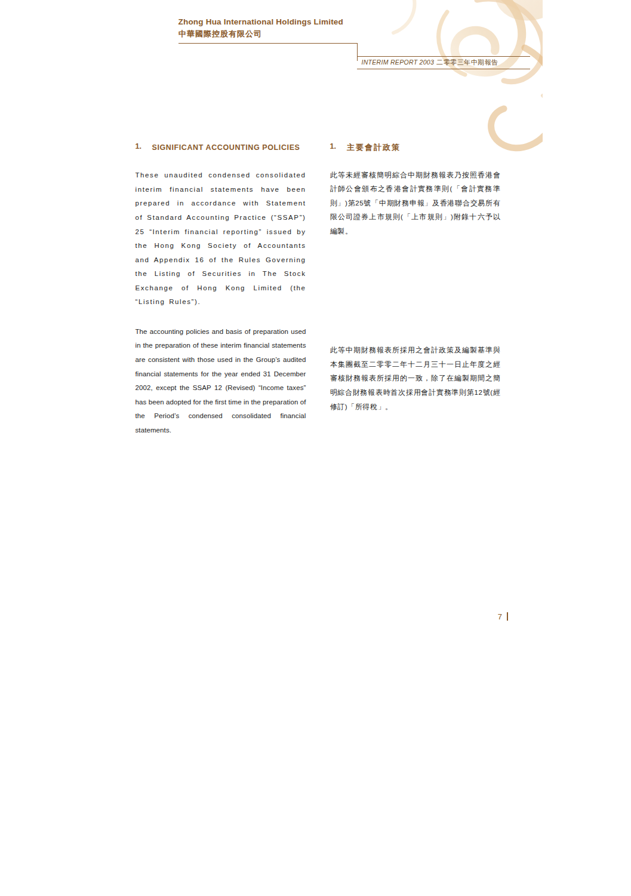Zhong Hua International Holdings Limited
中華國際控股有限公司
INTERIM REPORT 2003 二零零三年中期報告
1.
SIGNIFICANT ACCOUNTING POLICIES
These unaudited condensed consolidated interim financial statements have been prepared in accordance with Statement of Standard Accounting Practice (“SSAP”) 25 “Interim financial reporting” issued by the Hong Kong Society of Accountants and Appendix 16 of the Rules Governing the Listing of Securities in The Stock Exchange of Hong Kong Limited (the “Listing Rules”).
The accounting policies and basis of preparation used in the preparation of these interim financial statements are consistent with those used in the Group’s audited financial statements for the year ended 31 December 2002, except the SSAP 12 (Revised) “Income taxes” has been adopted for the first time in the preparation of the Period’s condensed consolidated financial statements.
1.
主要會計政策
此等未經審核簡明綜合中期財務報表乃按照香港會計師公會頒布之香港會計實務準則(「會計實務準則」)第25號「中期財務申報」及香港聯合交易所有限公司證券上市規則(「上市規則」)附錄十六予以編製。
此等中期財務報表所採用之會計政策及編製基準與本集團截至二零零二年十二月三十一日止年度之經審核財務報表所採用的一致，除了在編製期間之簡明綜合財務報表時首次採用會計實務準則第12號(經修訂)「所得稅」。
7